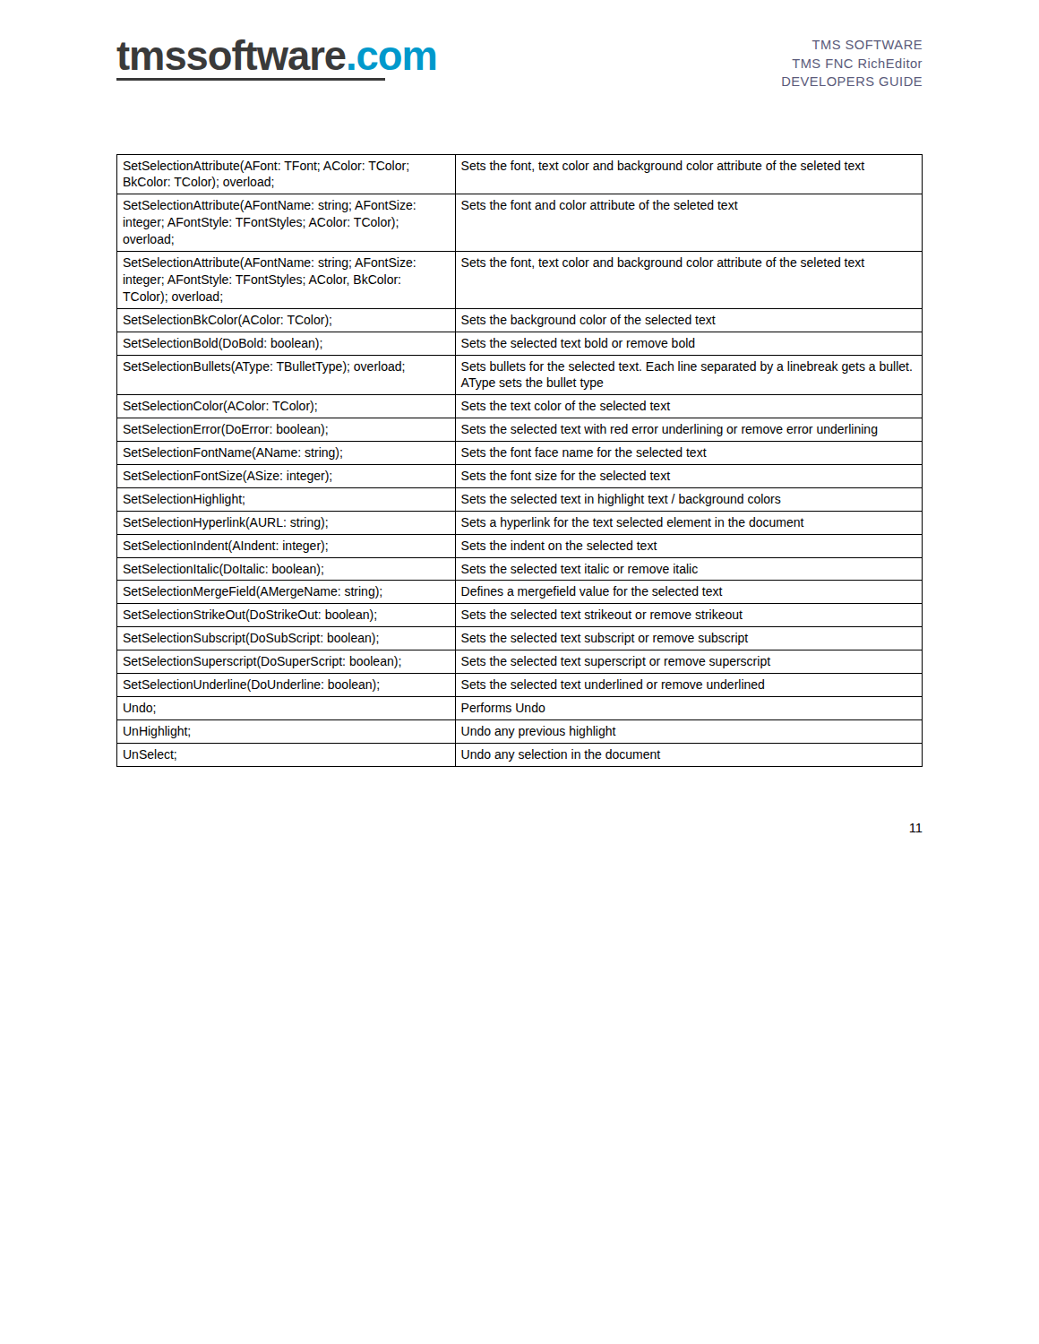tmssoftware. com
TMS SOFTWARE
TMS FNC RichEditor
DEVELOPERS GUIDE
| SetSelectionAttribute(AFont: TFont; AColor: TColor; BkColor: TColor); overload; | Sets the font, text color and background color attribute of the seleted text |
| SetSelectionAttribute(AFontName: string; AFontSize: integer; AFontStyle: TFontStyles; AColor: TColor); overload; | Sets the font and color attribute of the seleted text |
| SetSelectionAttribute(AFontName: string; AFontSize: integer; AFontStyle: TFontStyles; AColor, BkColor: TColor); overload; | Sets the font, text color and background color attribute of the seleted text |
| SetSelectionBkColor(AColor: TColor); | Sets the background color of the selected text |
| SetSelectionBold(DoBold: boolean); | Sets the selected text bold or remove bold |
| SetSelectionBullets(AType: TBulletType); overload; | Sets bullets for the selected text. Each line separated by a linebreak gets a bullet. AType sets the bullet type |
| SetSelectionColor(AColor: TColor); | Sets the text color of the selected text |
| SetSelectionError(DoError: boolean); | Sets the selected text with red error underlining or remove error underlining |
| SetSelectionFontName(AName: string); | Sets the font face name for the selected text |
| SetSelectionFontSize(ASize: integer); | Sets the font size for the selected text |
| SetSelectionHighlight; | Sets the selected text in highlight text / background colors |
| SetSelectionHyperlink(AURL: string); | Sets a hyperlink for the text selected element in the document |
| SetSelectionIndent(AIndent: integer); | Sets the indent on the selected text |
| SetSelectionItalic(DoItalic: boolean); | Sets the selected text italic or remove italic |
| SetSelectionMergeField(AMergeName: string); | Defines a mergefield value for the selected text |
| SetSelectionStrikeOut(DoStrikeOut: boolean); | Sets the selected text strikeout or remove strikeout |
| SetSelectionSubscript(DoSubScript: boolean); | Sets the selected text subscript or remove subscript |
| SetSelectionSuperscript(DoSuperScript: boolean); | Sets the selected text superscript or remove superscript |
| SetSelectionUnderline(DoUnderline: boolean); | Sets the selected text underlined or remove underlined |
| Undo; | Performs Undo |
| UnHighlight; | Undo any previous highlight |
| UnSelect; | Undo any selection in the document |
11